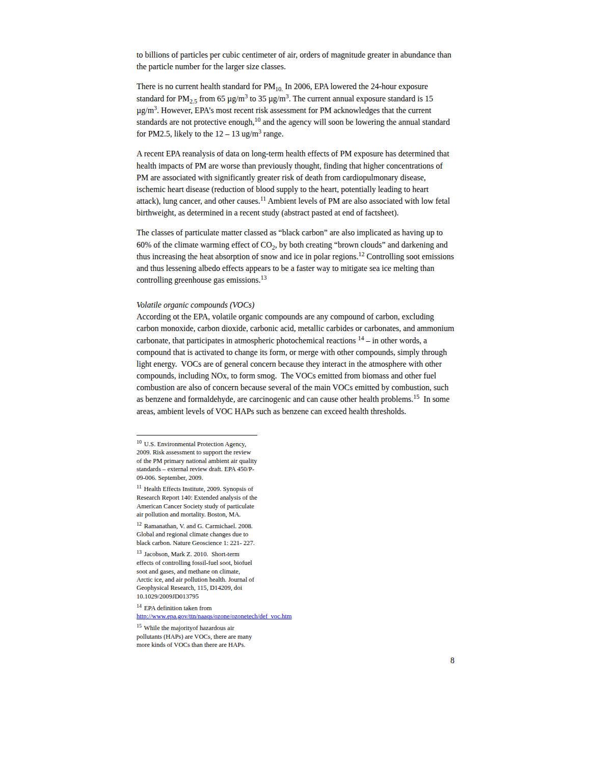to billions of particles per cubic centimeter of air, orders of magnitude greater in abundance than the particle number for the larger size classes.
There is no current health standard for PM10. In 2006, EPA lowered the 24-hour exposure standard for PM2.5 from 65 µg/m3 to 35 µg/m3. The current annual exposure standard is 15 µg/m3. However, EPA’s most recent risk assessment for PM acknowledges that the current standards are not protective enough,10 and the agency will soon be lowering the annual standard for PM2.5, likely to the 12 – 13 ug/m3 range.
A recent EPA reanalysis of data on long-term health effects of PM exposure has determined that health impacts of PM are worse than previously thought, finding that higher concentrations of PM are associated with significantly greater risk of death from cardiopulmonary disease, ischemic heart disease (reduction of blood supply to the heart, potentially leading to heart attack), lung cancer, and other causes.11 Ambient levels of PM are also associated with low fetal birthweight, as determined in a recent study (abstract pasted at end of factsheet).
The classes of particulate matter classed as “black carbon” are also implicated as having up to 60% of the climate warming effect of CO2, by both creating “brown clouds” and darkening and thus increasing the heat absorption of snow and ice in polar regions.12 Controlling soot emissions and thus lessening albedo effects appears to be a faster way to mitigate sea ice melting than controlling greenhouse gas emissions.13
Volatile organic compounds (VOCs)
According ot the EPA, volatile organic compounds are any compound of carbon, excluding carbon monoxide, carbon dioxide, carbonic acid, metallic carbides or carbonates, and ammonium carbonate, that participates in atmospheric photochemical reactions 14 – in other words, a compound that is activated to change its form, or merge with other compounds, simply through light energy. VOCs are of general concern because they interact in the atmosphere with other compounds, including NOx, to form smog. The VOCs emitted from biomass and other fuel combustion are also of concern because several of the main VOCs emitted by combustion, such as benzene and formaldehyde, are carcinogenic and can cause other health problems.15 In some areas, ambient levels of VOC HAPs such as benzene can exceed health thresholds.
10 U.S. Environmental Protection Agency, 2009. Risk assessment to support the review of the PM primary national ambient air quality standards – external review draft. EPA 450/P-09-006. September, 2009.
11 Health Effects Institute, 2009. Synopsis of Research Report 140: Extended analysis of the American Cancer Society study of particulate air pollution and mortality. Boston, MA.
12 Ramanathan, V. and G. Carmichael. 2008. Global and regional climate changes due to black carbon. Nature Geoscience 1: 221- 227.
13 Jacobson, Mark Z. 2010. Short-term effects of controlling fossil-fuel soot, biofuel soot and gases, and methane on climate, Arctic ice, and air pollution health. Journal of Geophysical Research, 115, D14209, doi 10.1029/2009JD013795
14 EPA definition taken from http://www.epa.gov/ttn/naaqs/ozone/ozonetech/def_voc.htm
15 While the majorityof hazardous air pollutants (HAPs) are VOCs, there are many more kinds of VOCs than there are HAPs.
8